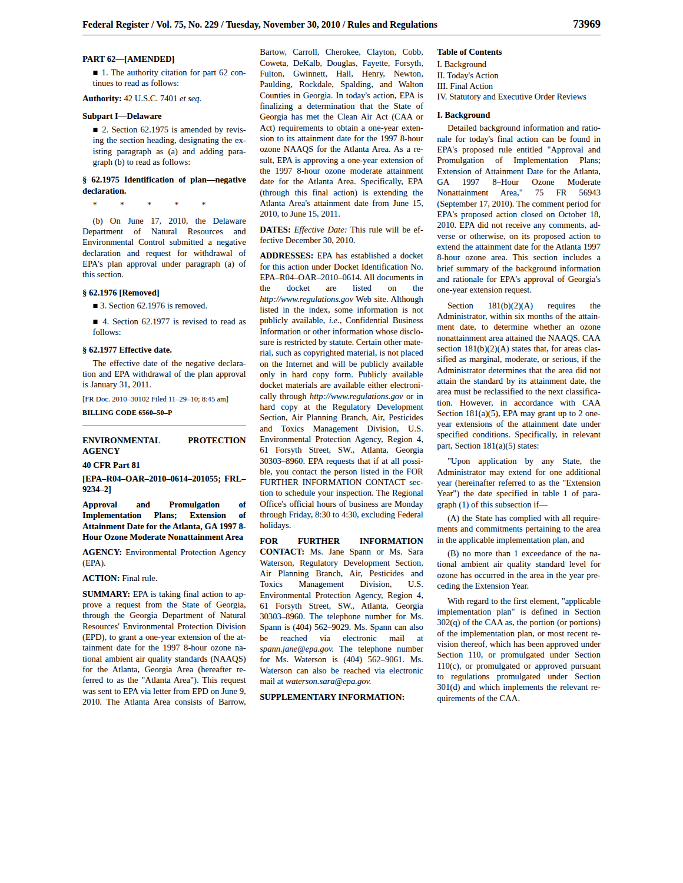Federal Register / Vol. 75, No. 229 / Tuesday, November 30, 2010 / Rules and Regulations
73969
PART 62—[AMENDED]
■ 1. The authority citation for part 62 continues to read as follows:
Authority: 42 U.S.C. 7401 et seq.
Subpart I—Delaware
■ 2. Section 62.1975 is amended by revising the section heading, designating the existing paragraph as (a) and adding paragraph (b) to read as follows:
§ 62.1975 Identification of plan—negative declaration.
* * * * *
(b) On June 17, 2010, the Delaware Department of Natural Resources and Environmental Control submitted a negative declaration and request for withdrawal of EPA's plan approval under paragraph (a) of this section.
§ 62.1976 [Removed]
■ 3. Section 62.1976 is removed.
■ 4. Section 62.1977 is revised to read as follows:
§ 62.1977 Effective date.
The effective date of the negative declaration and EPA withdrawal of the plan approval is January 31, 2011.
[FR Doc. 2010–30102 Filed 11–29–10; 8:45 am]
BILLING CODE 6560–50–P
ENVIRONMENTAL PROTECTION AGENCY
40 CFR Part 81
[EPA–R04–OAR–2010–0614–201055; FRL–9234–2]
Approval and Promulgation of Implementation Plans; Extension of Attainment Date for the Atlanta, GA 1997 8-Hour Ozone Moderate Nonattainment Area
AGENCY: Environmental Protection Agency (EPA).
ACTION: Final rule.
SUMMARY: EPA is taking final action to approve a request from the State of Georgia, through the Georgia Department of Natural Resources' Environmental Protection Division (EPD), to grant a one-year extension of the attainment date for the 1997 8-hour ozone national ambient air quality standards (NAAQS) for the Atlanta, Georgia Area (hereafter referred to as the "Atlanta Area"). This request was sent to EPA via letter from EPD on June 9, 2010. The Atlanta Area consists of Barrow, Bartow, Carroll, Cherokee, Clayton, Cobb, Coweta, DeKalb, Douglas, Fayette, Forsyth, Fulton, Gwinnett, Hall, Henry, Newton, Paulding, Rockdale, Spalding, and Walton Counties in Georgia. In today's action, EPA is finalizing a determination that the State of Georgia has met the Clean Air Act (CAA or Act) requirements to obtain a one-year extension to its attainment date for the 1997 8-hour ozone NAAQS for the Atlanta Area. As a result, EPA is approving a one-year extension of the 1997 8-hour ozone moderate attainment date for the Atlanta Area. Specifically, EPA (through this final action) is extending the Atlanta Area's attainment date from June 15, 2010, to June 15, 2011.
DATES: Effective Date: This rule will be effective December 30, 2010.
ADDRESSES: EPA has established a docket for this action under Docket Identification No. EPA–R04–OAR–2010–0614. All documents in the docket are listed on the http://www.regulations.gov Web site. Although listed in the index, some information is not publicly available, i.e., Confidential Business Information or other information whose disclosure is restricted by statute. Certain other material, such as copyrighted material, is not placed on the Internet and will be publicly available only in hard copy form. Publicly available docket materials are available either electronically through http://www.regulations.gov or in hard copy at the Regulatory Development Section, Air Planning Branch, Air, Pesticides and Toxics Management Division, U.S. Environmental Protection Agency, Region 4, 61 Forsyth Street, SW., Atlanta, Georgia 30303–8960. EPA requests that if at all possible, you contact the person listed in the FOR FURTHER INFORMATION CONTACT section to schedule your inspection. The Regional Office's official hours of business are Monday through Friday, 8:30 to 4:30, excluding Federal holidays.
FOR FURTHER INFORMATION CONTACT: Ms. Jane Spann or Ms. Sara Waterson, Regulatory Development Section, Air Planning Branch, Air, Pesticides and Toxics Management Division, U.S. Environmental Protection Agency, Region 4, 61 Forsyth Street, SW., Atlanta, Georgia 30303–8960. The telephone number for Ms. Spann is (404) 562–9029. Ms. Spann can also be reached via electronic mail at spann.jane@epa.gov. The telephone number for Ms. Waterson is (404) 562–9061. Ms. Waterson can also be reached via electronic mail at waterson.sara@epa.gov.
SUPPLEMENTARY INFORMATION:
Table of Contents
I. Background
II. Today's Action
III. Final Action
IV. Statutory and Executive Order Reviews
I. Background
Detailed background information and rationale for today's final action can be found in EPA's proposed rule entitled "Approval and Promulgation of Implementation Plans; Extension of Attainment Date for the Atlanta, GA 1997 8–Hour Ozone Moderate Nonattainment Area," 75 FR 56943 (September 17, 2010). The comment period for EPA's proposed action closed on October 18, 2010. EPA did not receive any comments, adverse or otherwise, on its proposed action to extend the attainment date for the Atlanta 1997 8-hour ozone area. This section includes a brief summary of the background information and rationale for EPA's approval of Georgia's one-year extension request.
Section 181(b)(2)(A) requires the Administrator, within six months of the attainment date, to determine whether an ozone nonattainment area attained the NAAQS. CAA section 181(b)(2)(A) states that, for areas classified as marginal, moderate, or serious, if the Administrator determines that the area did not attain the standard by its attainment date, the area must be reclassified to the next classification. However, in accordance with CAA Section 181(a)(5), EPA may grant up to 2 one-year extensions of the attainment date under specified conditions. Specifically, in relevant part, Section 181(a)(5) states:
"Upon application by any State, the Administrator may extend for one additional year (hereinafter referred to as the "Extension Year") the date specified in table 1 of paragraph (1) of this subsection if—
(A) the State has complied with all requirements and commitments pertaining to the area in the applicable implementation plan, and
(B) no more than 1 exceedance of the national ambient air quality standard level for ozone has occurred in the area in the year preceding the Extension Year.
With regard to the first element, "applicable implementation plan" is defined in Section 302(q) of the CAA as, the portion (or portions) of the implementation plan, or most recent revision thereof, which has been approved under Section 110, or promulgated under Section 110(c), or promulgated or approved pursuant to regulations promulgated under Section 301(d) and which implements the relevant requirements of the CAA.